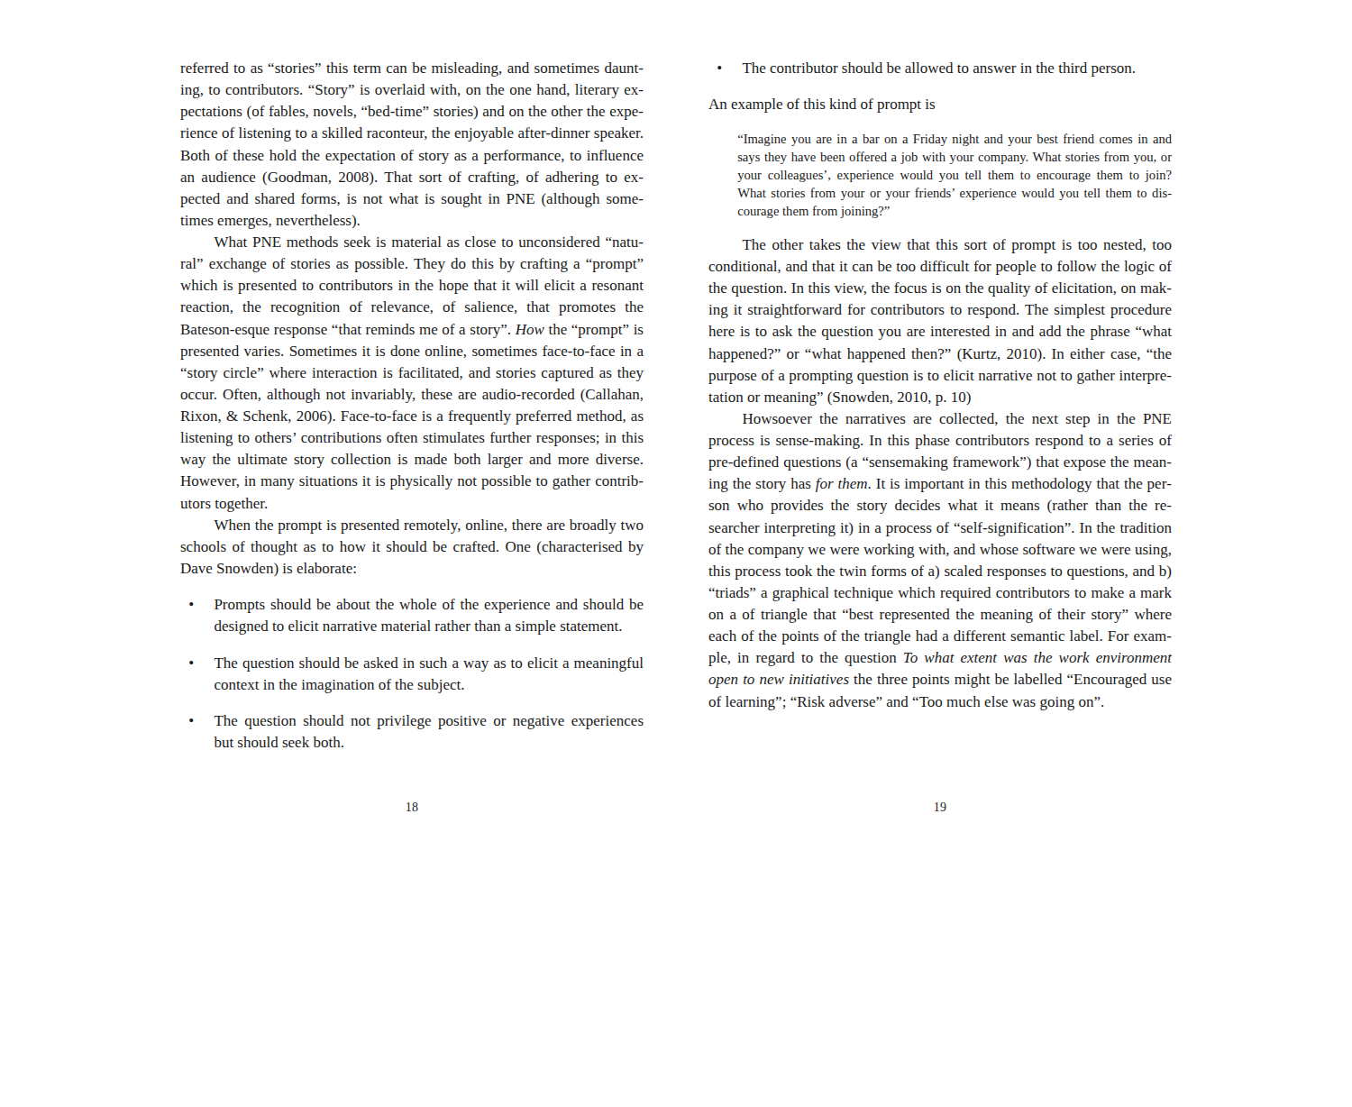referred to as “stories” this term can be misleading, and sometimes daunting, to contributors. “Story” is overlaid with, on the one hand, literary expectations (of fables, novels, “bed-time” stories) and on the other the experience of listening to a skilled raconteur, the enjoyable after-dinner speaker. Both of these hold the expectation of story as a performance, to influence an audience (Goodman, 2008). That sort of crafting, of adhering to expected and shared forms, is not what is sought in PNE (although sometimes emerges, nevertheless).
What PNE methods seek is material as close to unconsidered “natural” exchange of stories as possible. They do this by crafting a “prompt” which is presented to contributors in the hope that it will elicit a resonant reaction, the recognition of relevance, of salience, that promotes the Bateson-esque response “that reminds me of a story”. How the “prompt” is presented varies. Sometimes it is done online, sometimes face-to-face in a “story circle” where interaction is facilitated, and stories captured as they occur. Often, although not invariably, these are audio-recorded (Callahan, Rixon, & Schenk, 2006). Face-to-face is a frequently preferred method, as listening to others’ contributions often stimulates further responses; in this way the ultimate story collection is made both larger and more diverse. However, in many situations it is physically not possible to gather contributors together.
When the prompt is presented remotely, online, there are broadly two schools of thought as to how it should be crafted. One (characterised by Dave Snowden) is elaborate:
Prompts should be about the whole of the experience and should be designed to elicit narrative material rather than a simple statement.
The question should be asked in such a way as to elicit a meaningful context in the imagination of the subject.
The question should not privilege positive or negative experiences but should seek both.
18
The contributor should be allowed to answer in the third person.
An example of this kind of prompt is
“Imagine you are in a bar on a Friday night and your best friend comes in and says they have been offered a job with your company. What stories from you, or your colleagues’, experience would you tell them to encourage them to join? What stories from your or your friends’ experience would you tell them to discourage them from joining?”
The other takes the view that this sort of prompt is too nested, too conditional, and that it can be too difficult for people to follow the logic of the question. In this view, the focus is on the quality of elicitation, on making it straightforward for contributors to respond. The simplest procedure here is to ask the question you are interested in and add the phrase “what happened?” or “what happened then?” (Kurtz, 2010). In either case, “the purpose of a prompting question is to elicit narrative not to gather interpretation or meaning” (Snowden, 2010, p. 10)
Howsoever the narratives are collected, the next step in the PNE process is sense-making. In this phase contributors respond to a series of pre-defined questions (a “sensemaking framework”) that expose the meaning the story has for them. It is important in this methodology that the person who provides the story decides what it means (rather than the researcher interpreting it) in a process of “self-signification”. In the tradition of the company we were working with, and whose software we were using, this process took the twin forms of a) scaled responses to questions, and b) “triads” a graphical technique which required contributors to make a mark on a of triangle that “best represented the meaning of their story” where each of the points of the triangle had a different semantic label. For example, in regard to the question To what extent was the work environment open to new initiatives the three points might be labelled “Encouraged use of learning”; “Risk adverse” and “Too much else was going on”.
19